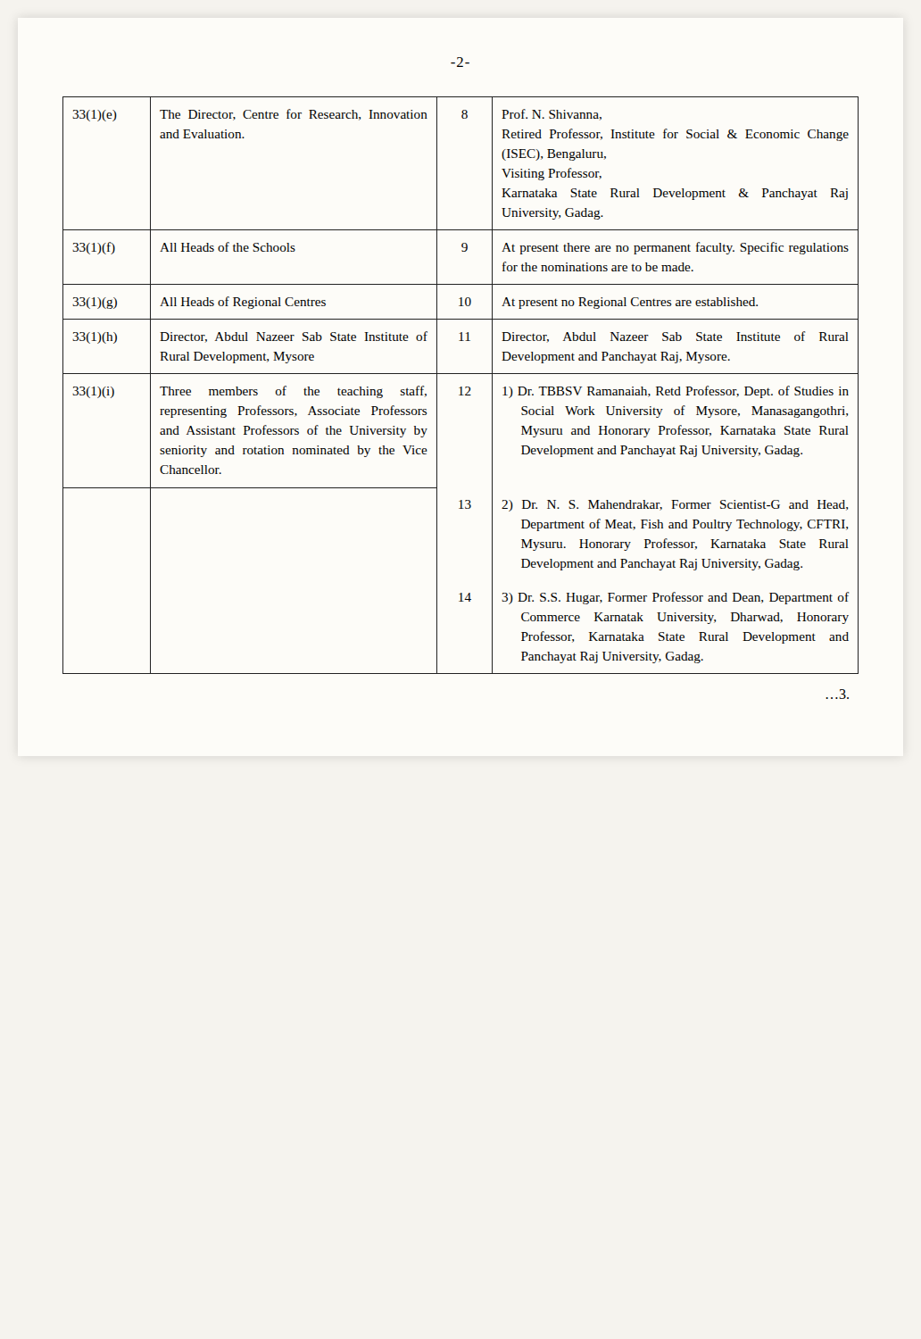-2-
| 33(1)(e) | The Director, Centre for Research, Innovation and Evaluation. | 8 | Prof. N. Shivanna, Retired Professor, Institute for Social & Economic Change (ISEC), Bengaluru, Visiting Professor, Karnataka State Rural Development & Panchayat Raj University, Gadag. |
| 33(1)(f) | All Heads of the Schools | 9 | At present there are no permanent faculty. Specific regulations for the nominations are to be made. |
| 33(1)(g) | All Heads of Regional Centres | 10 | At present no Regional Centres are established. |
| 33(1)(h) | Director, Abdul Nazeer Sab State Institute of Rural Development, Mysore | 11 | Director, Abdul Nazeer Sab State Institute of Rural Development and Panchayat Raj, Mysore. |
| 33(1)(i) | Three members of the teaching staff, representing Professors, Associate Professors and Assistant Professors of the University by seniority and rotation nominated by the Vice Chancellor. | 12 | 1) Dr. TBBSV Ramanaiah, Retd Professor, Dept. of Studies in Social Work University of Mysore, Manasagangothri, Mysuru and Honorary Professor, Karnataka State Rural Development and Panchayat Raj University, Gadag. |
| | | 13 | 2) Dr. N. S. Mahendrakar, Former Scientist-G and Head, Department of Meat, Fish and Poultry Technology, CFTRI, Mysuru. Honorary Professor, Karnataka State Rural Development and Panchayat Raj University, Gadag. |
| | | 14 | 3) Dr. S.S. Hugar, Former Professor and Dean, Department of Commerce Karnatak University, Dharwad, Honorary Professor, Karnataka State Rural Development and Panchayat Raj University, Gadag. |
…3.